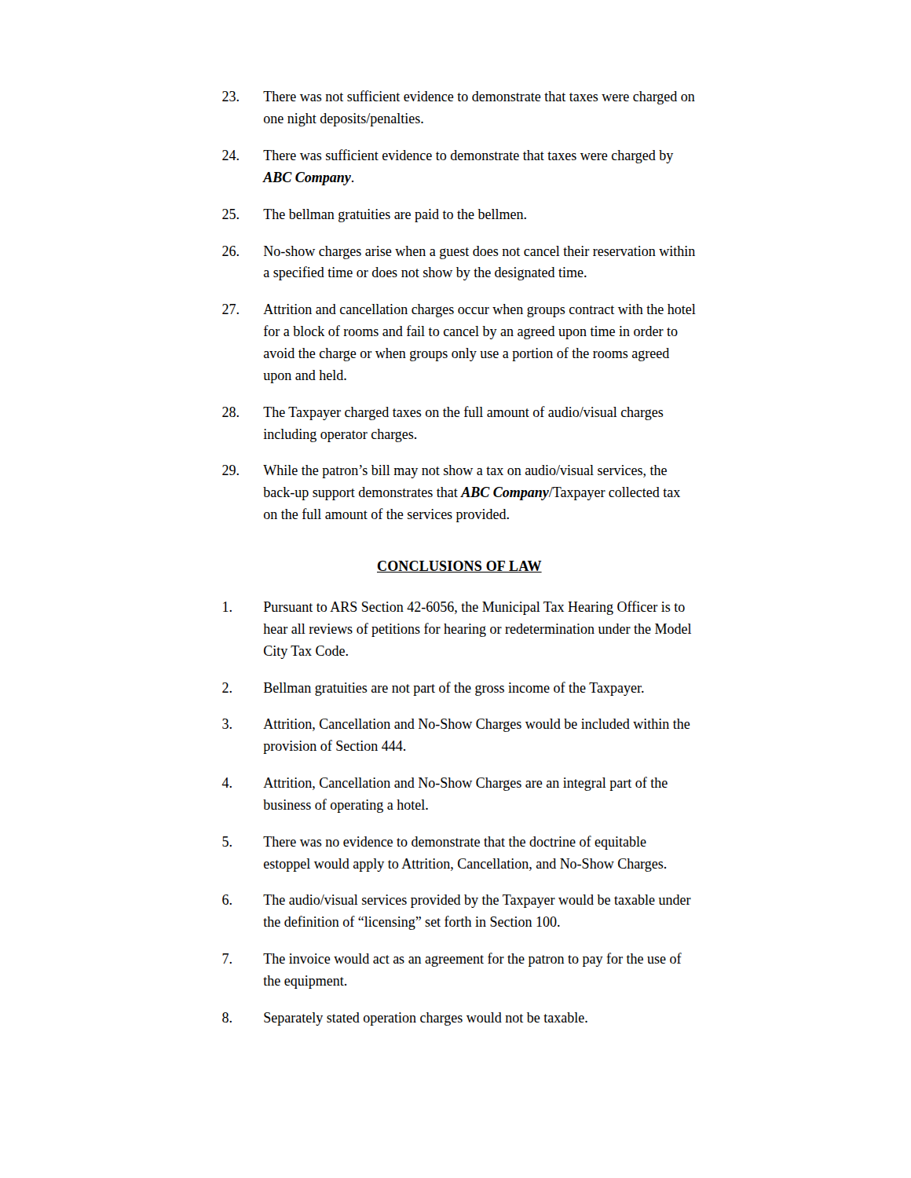23. There was not sufficient evidence to demonstrate that taxes were charged on one night deposits/penalties.
24. There was sufficient evidence to demonstrate that taxes were charged by ABC Company.
25. The bellman gratuities are paid to the bellmen.
26. No-show charges arise when a guest does not cancel their reservation within a specified time or does not show by the designated time.
27. Attrition and cancellation charges occur when groups contract with the hotel for a block of rooms and fail to cancel by an agreed upon time in order to avoid the charge or when groups only use a portion of the rooms agreed upon and held.
28. The Taxpayer charged taxes on the full amount of audio/visual charges including operator charges.
29. While the patron’s bill may not show a tax on audio/visual services, the back-up support demonstrates that ABC Company/Taxpayer collected tax on the full amount of the services provided.
CONCLUSIONS OF LAW
1. Pursuant to ARS Section 42-6056, the Municipal Tax Hearing Officer is to hear all reviews of petitions for hearing or redetermination under the Model City Tax Code.
2. Bellman gratuities are not part of the gross income of the Taxpayer.
3. Attrition, Cancellation and No-Show Charges would be included within the provision of Section 444.
4. Attrition, Cancellation and No-Show Charges are an integral part of the business of operating a hotel.
5. There was no evidence to demonstrate that the doctrine of equitable estoppel would apply to Attrition, Cancellation, and No-Show Charges.
6. The audio/visual services provided by the Taxpayer would be taxable under the definition of “licensing” set forth in Section 100.
7. The invoice would act as an agreement for the patron to pay for the use of the equipment.
8. Separately stated operation charges would not be taxable.